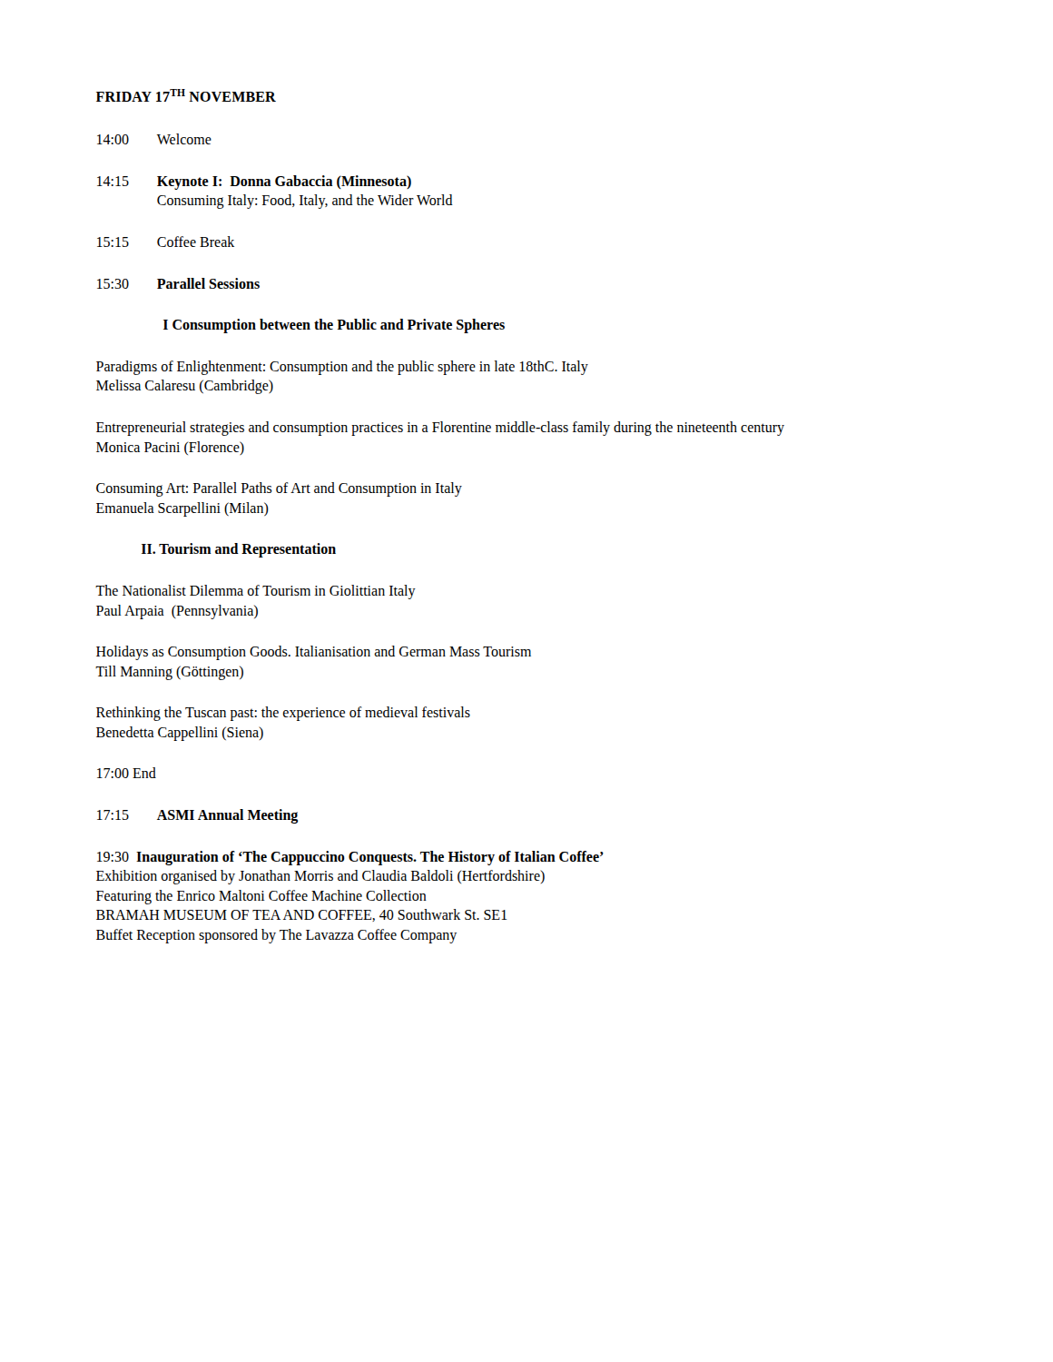FRIDAY 17TH NOVEMBER
14:00 Welcome
14:15 Keynote I: Donna Gabaccia (Minnesota)
Consuming Italy: Food, Italy, and the Wider World
15:15 Coffee Break
15:30 Parallel Sessions
I Consumption between the Public and Private Spheres
Paradigms of Enlightenment: Consumption and the public sphere in late 18thC. Italy
Melissa Calaresu (Cambridge)
Entrepreneurial strategies and consumption practices in a Florentine middle-class family during the nineteenth century
Monica Pacini (Florence)
Consuming Art: Parallel Paths of Art and Consumption in Italy
Emanuela Scarpellini (Milan)
II. Tourism and Representation
The Nationalist Dilemma of Tourism in Giolittian Italy
Paul Arpaia (Pennsylvania)
Holidays as Consumption Goods. Italianisation and German Mass Tourism
Till Manning (Göttingen)
Rethinking the Tuscan past: the experience of medieval festivals
Benedetta Cappellini (Siena)
17:00 End
17:15 ASMI Annual Meeting
19:30 Inauguration of ‘The Cappuccino Conquests. The History of Italian Coffee’
Exhibition organised by Jonathan Morris and Claudia Baldoli (Hertfordshire)
Featuring the Enrico Maltoni Coffee Machine Collection
BRAMAH MUSEUM OF TEA AND COFFEE, 40 Southwark St. SE1
Buffet Reception sponsored by The Lavazza Coffee Company